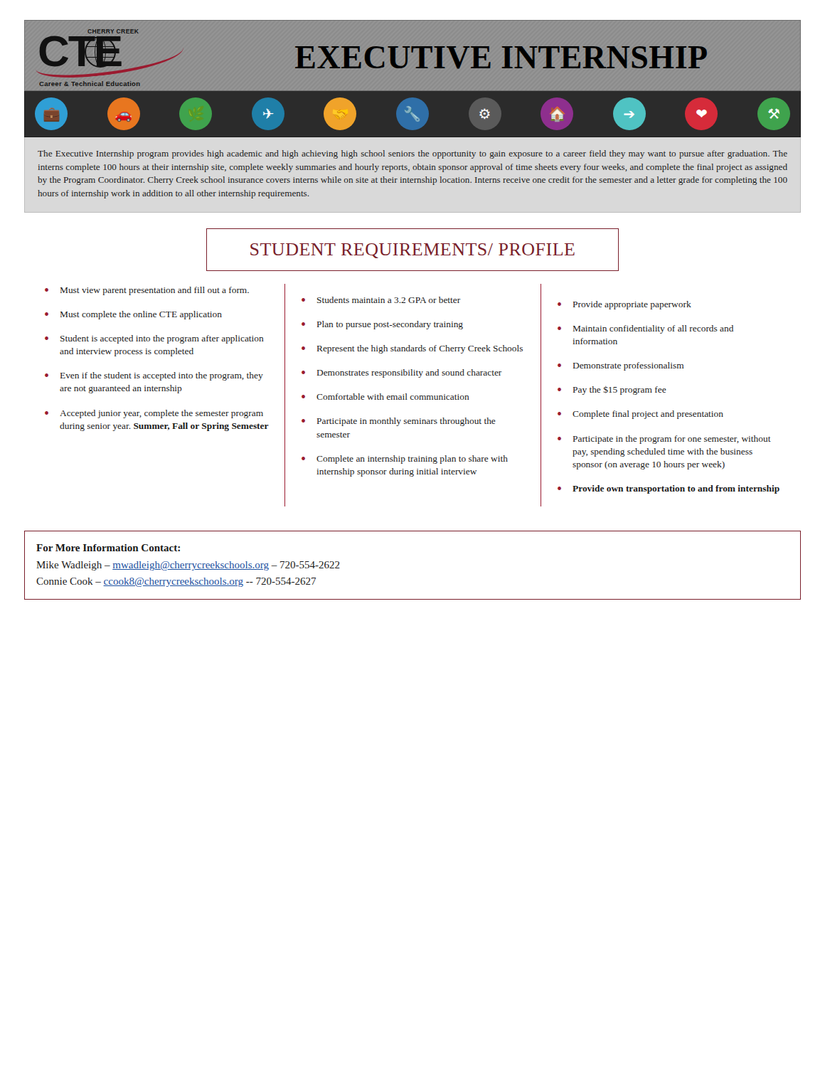CHERRY CREEK
SCHOOLS CTE Career & Technical Education
EXECUTIVE INTERNSHIP
💼 🚗 🌿 ✈ 🤝 🔧 ⚙ 🏠 ➔ ❤ ⚒
The Executive Internship program provides high academic and high achieving high school seniors the opportunity to gain exposure to a career field they may want to pursue after graduation. The interns complete 100 hours at their internship site, complete weekly summaries and hourly reports, obtain sponsor approval of time sheets every four weeks, and complete the final project as assigned by the Program Coordinator. Cherry Creek school insurance covers interns while on site at their internship location. Interns receive one credit for the semester and a letter grade for completing the 100 hours of internship work in addition to all other internship requirements.
STUDENT REQUIREMENTS/ PROFILE
Must view parent presentation and fill out a form.
Must complete the online CTE application
Student is accepted into the program after application and interview process is completed
Even if the student is accepted into the program, they are not guaranteed an internship
Accepted junior year, complete the semester program during senior year. Summer, Fall or Spring Semester
Students maintain a 3.2 GPA or better
Plan to pursue post-secondary training
Represent the high standards of Cherry Creek Schools
Demonstrates responsibility and sound character
Comfortable with email communication
Participate in monthly seminars throughout the semester
Complete an internship training plan to share with internship sponsor during initial interview
Provide appropriate paperwork
Maintain confidentiality of all records and information
Demonstrate professionalism
Pay the $15 program fee
Complete final project and presentation
Participate in the program for one semester, without pay, spending scheduled time with the business sponsor (on average 10 hours per week)
Provide own transportation to and from internship
For More Information Contact:
Mike Wadleigh – mwadleigh@cherrycreekschools.org – 720-554-2622
Connie Cook – ccook8@cherrycreekschools.org -- 720-554-2627